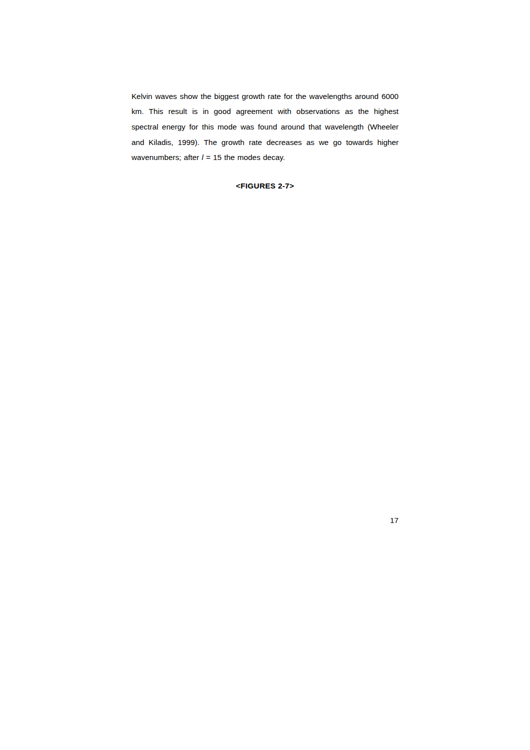Kelvin waves show the biggest growth rate for the wavelengths around 6000 km. This result is in good agreement with observations as the highest spectral energy for this mode was found around that wavelength (Wheeler and Kiladis, 1999). The growth rate decreases as we go towards higher wavenumbers; after l = 15 the modes decay.
<FIGURES 2-7>
17